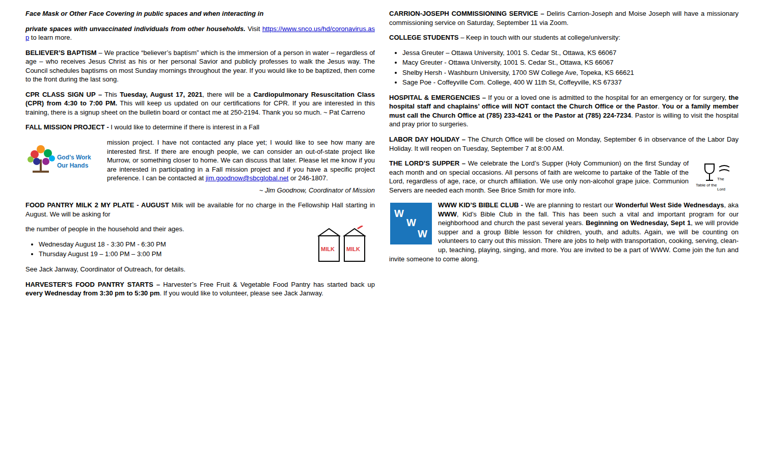Face Mask or Other Face Covering in public spaces and when interacting in
private spaces with unvaccinated individuals from other households. Visit https://www.snco.us/hd/coronavirus.asp to learn more.
BELIEVER’S BAPTISM – We practice “believer’s baptism” which is the immersion of a person in water – regardless of age – who receives Jesus Christ as his or her personal Savior and publicly professes to walk the Jesus way. The Council schedules baptisms on most Sunday mornings throughout the year. If you would like to be baptized, then come to the front during the last song.
CPR CLASS SIGN UP – This Tuesday, August 17, 2021, there will be a Cardiopulmonary Resuscitation Class (CPR) from 4:30 to 7:00 PM. This will keep us updated on our certifications for CPR. If you are interested in this training, there is a signup sheet on the bulletin board or contact me at 250-2194. Thank you so much. ~ Pat Carreno
FALL MISSION PROJECT - I would like to determine if there is interest in a Fall
God’s Work Our Hands
mission project. I have not contacted any place yet; I would like to see how many are interested first. If there are enough people, we can consider an out-of-state project like Murrow, or something closer to home. We can discuss that later. Please let me know if you are interested in participating in a Fall mission project and if you have a specific project preference. I can be contacted at jim.goodnow@sbcglobal.net or 246-1807.
~ Jim Goodnow, Coordinator of Mission
FOOD PANTRY MILK 2 MY PLATE - AUGUST Milk will be available for no charge in the Fellowship Hall starting in August. We will be asking for
MILK MILK
the number of people in the household and their ages.
Wednesday August 18 - 3:30 PM - 6:30 PM
Thursday August 19 – 1:00 PM – 3:00 PM
See Jack Janway, Coordinator of Outreach, for details.
HARVESTER’S FOOD PANTRY STARTS – Harvester’s Free Fruit & Vegetable Food Pantry has started back up every Wednesday from 3:30 pm to 5:30 pm. If you would like to volunteer, please see Jack Janway.
CARRION-JOSEPH COMMISSIONING SERVICE – Deliris Carrion-Joseph and Moise Joseph will have a missionary commissioning service on Saturday, September 11 via Zoom.
COLLEGE STUDENTS – Keep in touch with our students at college/university:
Jessa Greuter – Ottawa University, 1001 S. Cedar St., Ottawa, KS 66067
Macy Greuter - Ottawa University, 1001 S. Cedar St., Ottawa, KS 66067
Shelby Hersh - Washburn University, 1700 SW College Ave, Topeka, KS 66621
Sage Poe - Coffeyville Com. College, 400 W 11th St, Coffeyville, KS 67337
HOSPITAL & EMERGENCIES – If you or a loved one is admitted to the hospital for an emergency or for surgery, the hospital staff and chaplains’ office will NOT contact the Church Office or the Pastor. You or a family member must call the Church Office at (785) 233-4241 or the Pastor at (785) 224-7234. Pastor is willing to visit the hospital and pray prior to surgeries.
LABOR DAY HOLIDAY – The Church Office will be closed on Monday, September 6 in observance of the Labor Day Holiday. It will reopen on Tuesday, September 7 at 8:00 AM.
The Table of the Lord
THE LORD’S SUPPER – We celebrate the Lord’s Supper (Holy Communion) on the first Sunday of each month and on special occasions. All persons of faith are welcome to partake of the Table of the Lord, regardless of age, race, or church affiliation. We use only non-alcohol grape juice. Communion Servers are needed each month. See Brice Smith for more info.
W W W
WWW KID’S BIBLE CLUB - We are planning to restart our Wonderful West Side Wednesdays, aka WWW, Kid’s Bible Club in the fall. This has been such a vital and important program for our neighborhood and church the past several years. Beginning on Wednesday, Sept 1, we will provide supper and a group Bible lesson for children, youth, and adults. Again, we will be counting on volunteers to carry out this mission. There are jobs to help with transportation, cooking, serving, clean-up, teaching, playing, singing, and more. You are invited to be a part of WWW. Come join the fun and invite someone to come along.